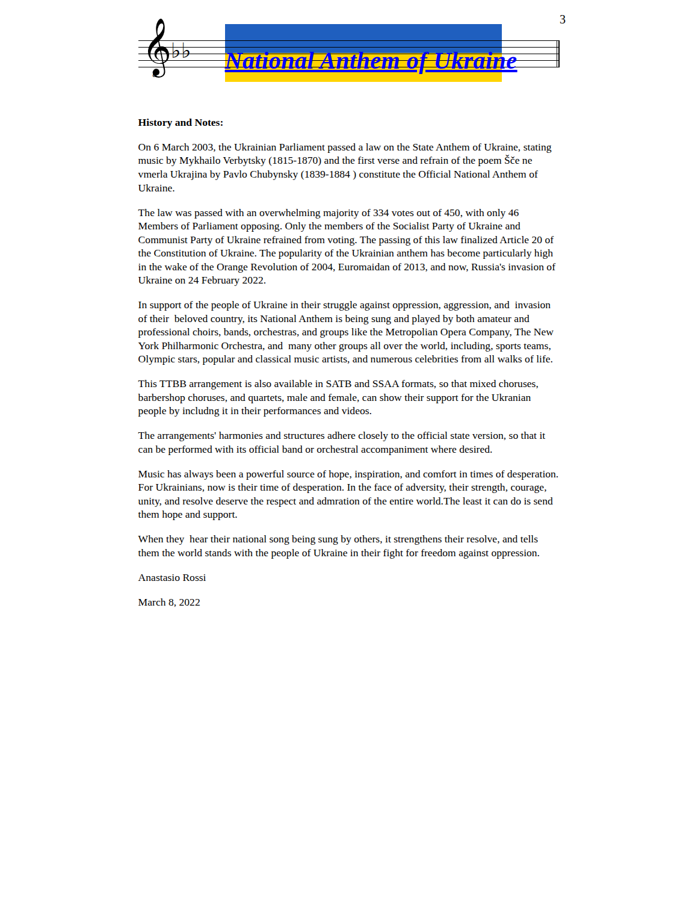3
𝄞
8
♭♭
National Anthem of Ukraine
History and Notes:
On 6 March 2003, the Ukrainian Parliament passed a law on the State Anthem of Ukraine, stating music by Mykhailo Verbytsky (1815-1870) and the first verse and refrain of the poem Šče ne vmerla Ukrajina by Pavlo Chubynsky (1839-1884 ) constitute the Official National Anthem of Ukraine.
The law was passed with an overwhelming majority of 334 votes out of 450, with only 46 Members of Parliament opposing. Only the members of the Socialist Party of Ukraine and Communist Party of Ukraine refrained from voting. The passing of this law finalized Article 20 of the Constitution of Ukraine. The popularity of the Ukrainian anthem has become particularly high in the wake of the Orange Revolution of 2004, Euromaidan of 2013, and now, Russia's invasion of Ukraine on 24 February 2022.
In support of the people of Ukraine in their struggle against oppression, aggression, and invasion of their beloved country, its National Anthem is being sung and played by both amateur and professional choirs, bands, orchestras, and groups like the Metropolian Opera Company, The New York Philharmonic Orchestra, and many other groups all over the world, including, sports teams, Olympic stars, popular and classical music artists, and numerous celebrities from all walks of life.
This TTBB arrangement is also available in SATB and SSAA formats, so that mixed choruses, barbershop choruses, and quartets, male and female, can show their support for the Ukranian people by includng it in their performances and videos.
The arrangements' harmonies and structures adhere closely to the official state version, so that it can be performed with its official band or orchestral accompaniment where desired.
Music has always been a powerful source of hope, inspiration, and comfort in times of desperation. For Ukrainians, now is their time of desperation. In the face of adversity, their strength, courage, unity, and resolve deserve the respect and admration of the entire world.The least it can do is send them hope and support.
When they hear their national song being sung by others, it strengthens their resolve, and tells them the world stands with the people of Ukraine in their fight for freedom against oppression.
Anastasio Rossi
March 8, 2022